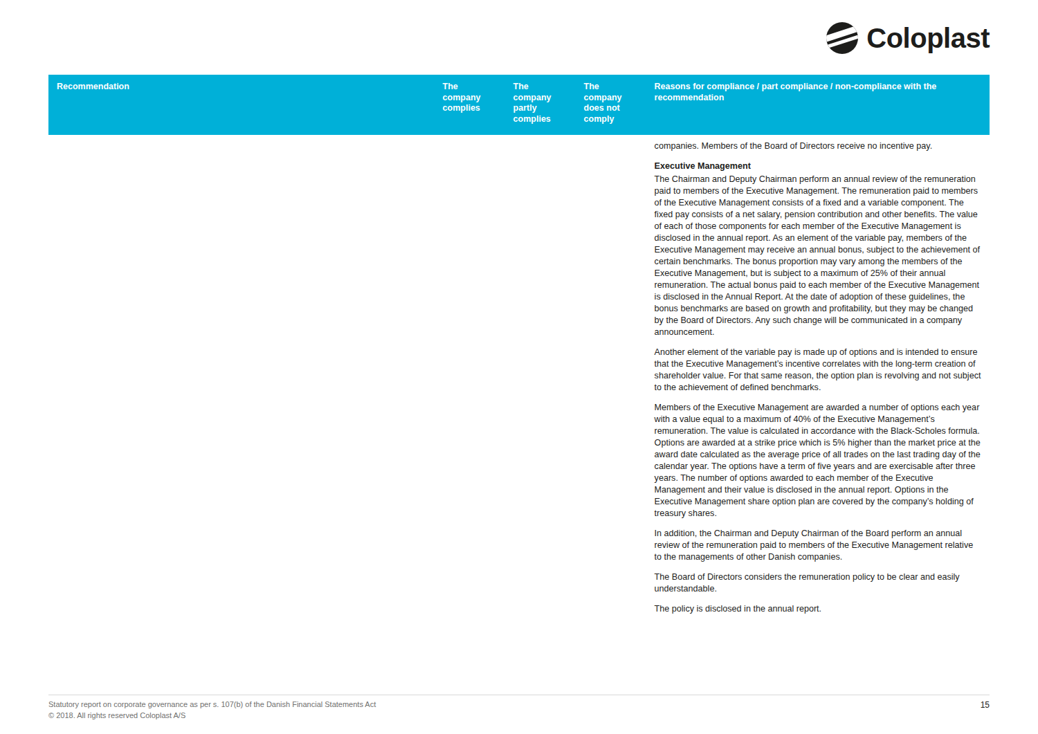Coloplast
| Recommendation | The company complies | The company partly complies | The company does not comply | Reasons for compliance / part compliance / non-compliance with the recommendation |
| --- | --- | --- | --- | --- |
| | | | | companies. Members of the Board of Directors receive no incentive pay. Executive Management The Chairman and Deputy Chairman perform an annual review of the remuneration paid to members of the Executive Management. The remuneration paid to members of the Executive Management consists of a fixed and a variable component. The fixed pay consists of a net salary, pension contribution and other benefits. The value of each of those components for each member of the Executive Management is disclosed in the annual report. As an element of the variable pay, members of the Executive Management may receive an annual bonus, subject to the achievement of certain benchmarks. The bonus proportion may vary among the members of the Executive Management, but is subject to a maximum of 25% of their annual remuneration. The actual bonus paid to each member of the Executive Management is disclosed in the Annual Report. At the date of adoption of these guidelines, the bonus benchmarks are based on growth and profitability, but they may be changed by the Board of Directors. Any such change will be communicated in a company announcement. Another element of the variable pay is made up of options and is intended to ensure that the Executive Management’s incentive correlates with the long-term creation of shareholder value. For that same reason, the option plan is revolving and not subject to the achievement of defined benchmarks. Members of the Executive Management are awarded a number of options each year with a value equal to a maximum of 40% of the Executive Management’s remuneration. The value is calculated in accordance with the Black-Scholes formula. Options are awarded at a strike price which is 5% higher than the market price at the award date calculated as the average price of all trades on the last trading day of the calendar year. The options have a term of five years and are exercisable after three years. The number of options awarded to each member of the Executive Management and their value is disclosed in the annual report. Options in the Executive Management share option plan are covered by the company’s holding of treasury shares. In addition, the Chairman and Deputy Chairman of the Board perform an annual review of the remuneration paid to members of the Executive Management relative to the managements of other Danish companies. The Board of Directors considers the remuneration policy to be clear and easily understandable. The policy is disclosed in the annual report. |
Statutory report on corporate governance as per s. 107(b) of the Danish Financial Statements Act
© 2018. All rights reserved Coloplast A/S
15